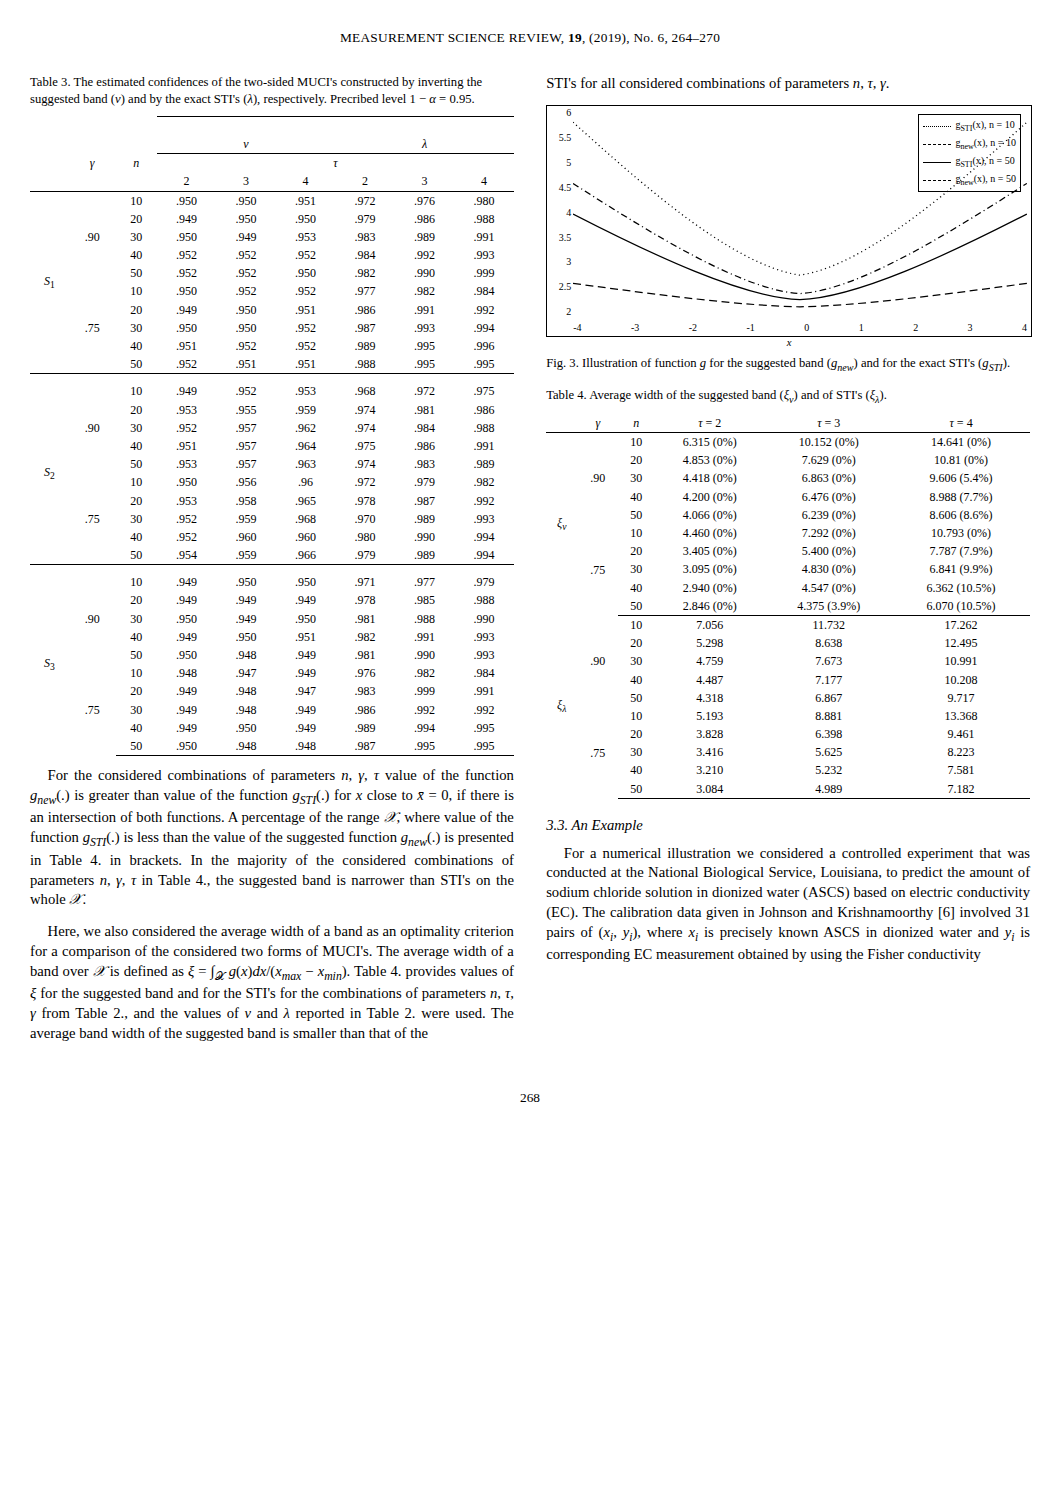MEASUREMENT SCIENCE REVIEW, 19, (2019), No. 6, 264–270
Table 3. The estimated confidences of the two-sided MUCI's constructed by inverting the suggested band (ν) and by the exact STI's (λ), respectively. Precribed level 1 − α = 0.95.
| | ν | λ |
| | γ | n | τ |
| | | | 2 | 3 | 4 | 2 | 3 | 4 |
| S 1 | .90 | 10 | .950 | .950 | .951 | .972 | .976 | .980 |
| 20 | .949 | .950 | .950 | .979 | .986 | .988 |
| 30 | .950 | .949 | .953 | .983 | .989 | .991 |
| 40 | .952 | .952 | .952 | .984 | .992 | .993 |
| 50 | .952 | .952 | .950 | .982 | .990 | .999 |
| .75 | 10 | .950 | .952 | .952 | .977 | .982 | .984 |
| 20 | .949 | .950 | .951 | .986 | .991 | .992 |
| 30 | .950 | .950 | .952 | .987 | .993 | .994 |
| 40 | .951 | .952 | .952 | .989 | .995 | .996 |
| 50 | .952 | .951 | .951 | .988 | .995 | .995 |
| S 2 | .90 | 10 | .949 | .952 | .953 | .968 | .972 | .975 |
| 20 | .953 | .955 | .959 | .974 | .981 | .986 |
| 30 | .952 | .957 | .962 | .974 | .984 | .988 |
| 40 | .951 | .957 | .964 | .975 | .986 | .991 |
| 50 | .953 | .957 | .963 | .974 | .983 | .989 |
| .75 | 10 | .950 | .956 | .96 | .972 | .979 | .982 |
| 20 | .953 | .958 | .965 | .978 | .987 | .992 |
| 30 | .952 | .959 | .968 | .970 | .989 | .993 |
| 40 | .952 | .960 | .960 | .980 | .990 | .994 |
| 50 | .954 | .959 | .966 | .979 | .989 | .994 |
| S 3 | .90 | 10 | .949 | .950 | .950 | .971 | .977 | .979 |
| 20 | .949 | .949 | .949 | .978 | .985 | .988 |
| 30 | .950 | .949 | .950 | .981 | .988 | .990 |
| 40 | .949 | .950 | .951 | .982 | .991 | .993 |
| 50 | .950 | .948 | .949 | .981 | .990 | .993 |
| .75 | 10 | .948 | .947 | .949 | .976 | .982 | .984 |
| 20 | .949 | .948 | .947 | .983 | .999 | .991 |
| 30 | .949 | .948 | .949 | .986 | .992 | .992 |
| 40 | .949 | .950 | .949 | .989 | .994 | .995 |
| 50 | .950 | .948 | .948 | .987 | .995 | .995 |
For the considered combinations of parameters n, γ, τ value of the function gnew(.) is greater than value of the function gSTI(.) for x close to x̄ = 0, if there is an intersection of both functions. A percentage of the range 𝒳, where value of the function gSTI(.) is less than the value of the suggested function gnew(.) is presented in Table 4. in brackets. In the majority of the considered combinations of parameters n, γ, τ in Table 4., the suggested band is narrower than STI's on the whole 𝒳.
Here, we also considered the average width of a band as an optimality criterion for a comparison of the considered two forms of MUCI's. The average width of a band over 𝒳 is defined as ξ = ∫𝒳 g(x)dx/(xmax − xmin). Table 4. provides values of ξ for the suggested band and for the STI's for the combinations of parameters n, τ, γ from Table 2., and the values of ν and λ reported in Table 2. were used. The average band width of the suggested band is smaller than that of the
STI's for all considered combinations of parameters n, τ, γ.
65.554.543.532.52
gSTI(x), n = 10
gnew(x), n = 10
gSTI(x), n = 50
gnew(x), n = 50
-4-3-2-101234
x
Fig. 3. Illustration of function g for the suggested band (gnew) and for the exact STI's (gSTI).
Table 4. Average width of the suggested band (ξν) and of STI's (ξλ).
| | γ | n | τ = 2 | τ = 3 | τ = 4 |
| ξ ν | .90 | 10 | 6.315 (0%) | 10.152 (0%) | 14.641 (0%) |
| 20 | 4.853 (0%) | 7.629 (0%) | 10.81 (0%) |
| 30 | 4.418 (0%) | 6.863 (0%) | 9.606 (5.4%) |
| 40 | 4.200 (0%) | 6.476 (0%) | 8.988 (7.7%) |
| 50 | 4.066 (0%) | 6.239 (0%) | 8.606 (8.6%) |
| .75 | 10 | 4.460 (0%) | 7.292 (0%) | 10.793 (0%) |
| 20 | 3.405 (0%) | 5.400 (0%) | 7.787 (7.9%) |
| 30 | 3.095 (0%) | 4.830 (0%) | 6.841 (9.9%) |
| 40 | 2.940 (0%) | 4.547 (0%) | 6.362 (10.5%) |
| 50 | 2.846 (0%) | 4.375 (3.9%) | 6.070 (10.5%) |
| ξ λ | .90 | 10 | 7.056 | 11.732 | 17.262 |
| 20 | 5.298 | 8.638 | 12.495 |
| 30 | 4.759 | 7.673 | 10.991 |
| 40 | 4.487 | 7.177 | 10.208 |
| 50 | 4.318 | 6.867 | 9.717 |
| .75 | 10 | 5.193 | 8.881 | 13.368 |
| 20 | 3.828 | 6.398 | 9.461 |
| 30 | 3.416 | 5.625 | 8.223 |
| 40 | 3.210 | 5.232 | 7.581 |
| 50 | 3.084 | 4.989 | 7.182 |
3.3. An Example
For a numerical illustration we considered a controlled experiment that was conducted at the National Biological Service, Louisiana, to predict the amount of sodium chloride solution in dionized water (ASCS) based on electric conductivity (EC). The calibration data given in Johnson and Krishnamoorthy [6] involved 31 pairs of (xi, yi), where xi is precisely known ASCS in dionized water and yi is corresponding EC measurement obtained by using the Fisher conductivity
268